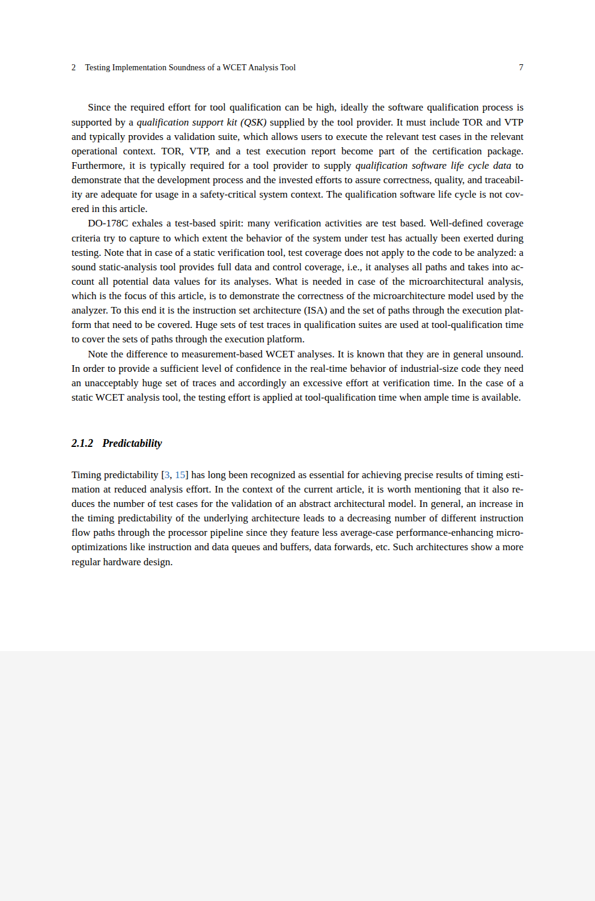2 Testing Implementation Soundness of a WCET Analysis Tool 7
Since the required effort for tool qualification can be high, ideally the software qualification process is supported by a qualification support kit (QSK) supplied by the tool provider. It must include TOR and VTP and typically provides a validation suite, which allows users to execute the relevant test cases in the relevant operational context. TOR, VTP, and a test execution report become part of the certification package. Furthermore, it is typically required for a tool provider to supply qualification software life cycle data to demonstrate that the development process and the invested efforts to assure correctness, quality, and traceability are adequate for usage in a safety-critical system context. The qualification software life cycle is not covered in this article.
DO-178C exhales a test-based spirit: many verification activities are test based. Well-defined coverage criteria try to capture to which extent the behavior of the system under test has actually been exerted during testing. Note that in case of a static verification tool, test coverage does not apply to the code to be analyzed: a sound static-analysis tool provides full data and control coverage, i.e., it analyses all paths and takes into account all potential data values for its analyses. What is needed in case of the microarchitectural analysis, which is the focus of this article, is to demonstrate the correctness of the microarchitecture model used by the analyzer. To this end it is the instruction set architecture (ISA) and the set of paths through the execution platform that need to be covered. Huge sets of test traces in qualification suites are used at tool-qualification time to cover the sets of paths through the execution platform.
Note the difference to measurement-based WCET analyses. It is known that they are in general unsound. In order to provide a sufficient level of confidence in the real-time behavior of industrial-size code they need an unacceptably huge set of traces and accordingly an excessive effort at verification time. In the case of a static WCET analysis tool, the testing effort is applied at tool-qualification time when ample time is available.
2.1.2 Predictability
Timing predictability [3, 15] has long been recognized as essential for achieving precise results of timing estimation at reduced analysis effort. In the context of the current article, it is worth mentioning that it also reduces the number of test cases for the validation of an abstract architectural model. In general, an increase in the timing predictability of the underlying architecture leads to a decreasing number of different instruction flow paths through the processor pipeline since they feature less average-case performance-enhancing micro-optimizations like instruction and data queues and buffers, data forwards, etc. Such architectures show a more regular hardware design.